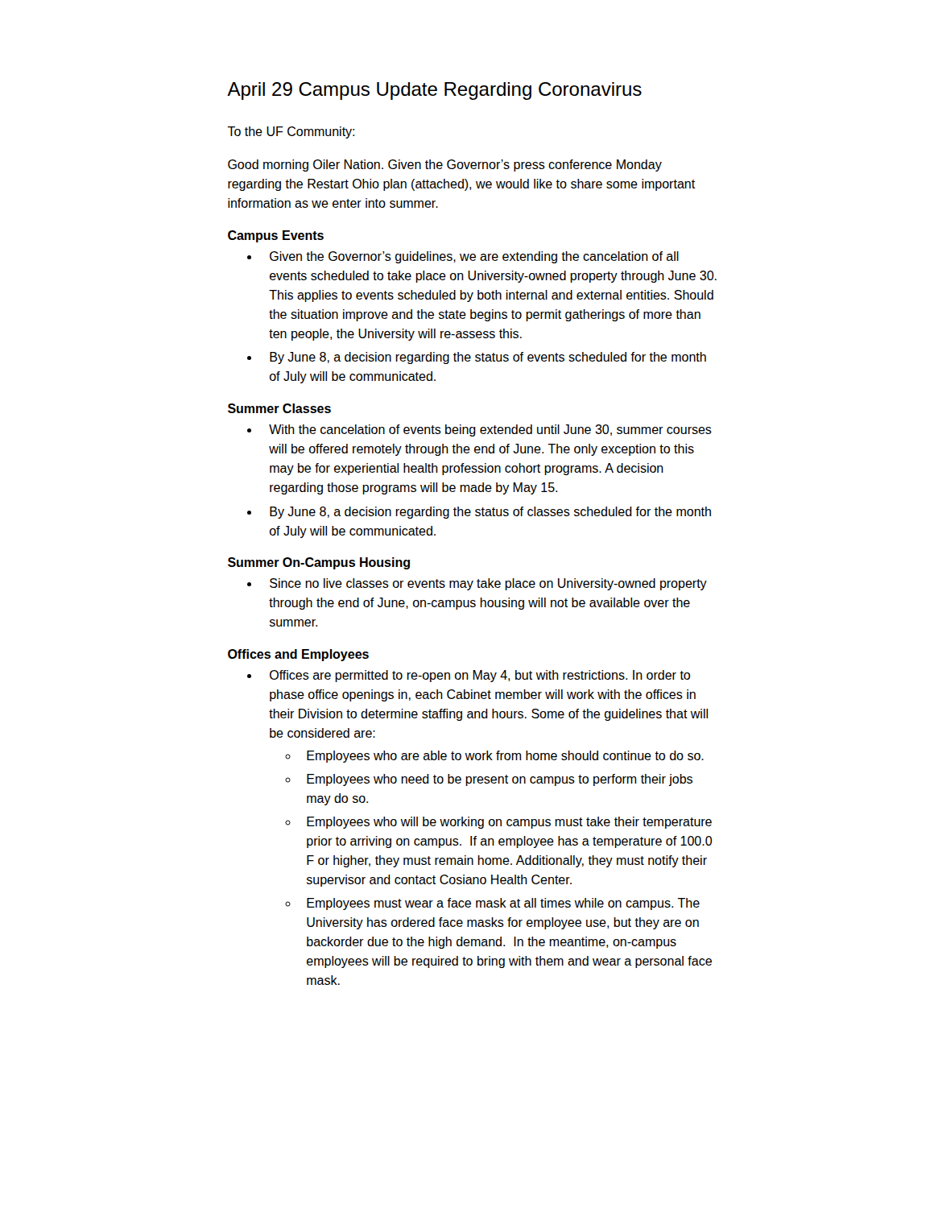April 29 Campus Update Regarding Coronavirus
To the UF Community:
Good morning Oiler Nation. Given the Governor’s press conference Monday regarding the Restart Ohio plan (attached), we would like to share some important information as we enter into summer.
Campus Events
Given the Governor’s guidelines, we are extending the cancelation of all events scheduled to take place on University-owned property through June 30. This applies to events scheduled by both internal and external entities. Should the situation improve and the state begins to permit gatherings of more than ten people, the University will re-assess this.
By June 8, a decision regarding the status of events scheduled for the month of July will be communicated.
Summer Classes
With the cancelation of events being extended until June 30, summer courses will be offered remotely through the end of June. The only exception to this may be for experiential health profession cohort programs. A decision regarding those programs will be made by May 15.
By June 8, a decision regarding the status of classes scheduled for the month of July will be communicated.
Summer On-Campus Housing
Since no live classes or events may take place on University-owned property through the end of June, on-campus housing will not be available over the summer.
Offices and Employees
Offices are permitted to re-open on May 4, but with restrictions. In order to phase office openings in, each Cabinet member will work with the offices in their Division to determine staffing and hours. Some of the guidelines that will be considered are:
Employees who are able to work from home should continue to do so.
Employees who need to be present on campus to perform their jobs may do so.
Employees who will be working on campus must take their temperature prior to arriving on campus. If an employee has a temperature of 100.0 F or higher, they must remain home. Additionally, they must notify their supervisor and contact Cosiano Health Center.
Employees must wear a face mask at all times while on campus. The University has ordered face masks for employee use, but they are on backorder due to the high demand. In the meantime, on-campus employees will be required to bring with them and wear a personal face mask.